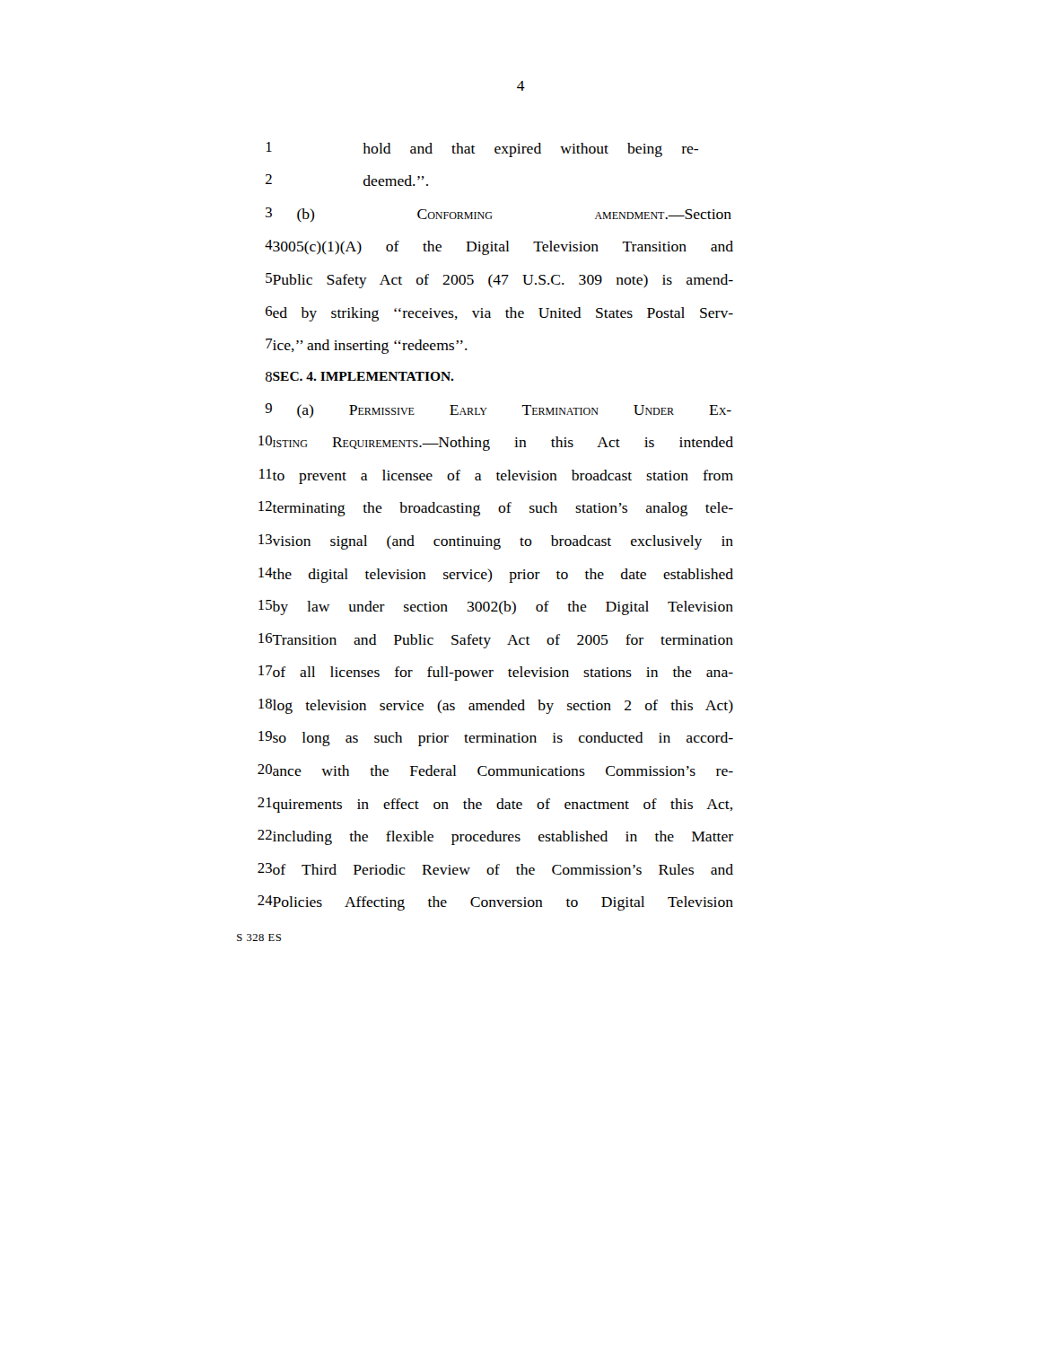4
| 1 | hold and that expired without being re- |
| 2 | deemed.’’. |
| 3 | (b) Conforming amendment. —Section |
| 4 | 3005(c)(1)(A) of the Digital Television Transition and |
| 5 | Public Safety Act of 2005 (47 U.S.C. 309 note) is amend- |
| 6 | ed by striking ‘‘receives, via the United States Postal Serv- |
| 7 | ice,’’ and inserting ‘‘redeems’’. |
| 8 | SEC. 4. IMPLEMENTATION. |
| 9 | (a) Permissive Early Termination Under Ex- |
| 10 | isting Requirements. —Nothing in this Act is intended |
| 11 | to prevent a licensee of a television broadcast station from |
| 12 | terminating the broadcasting of such station’s analog tele- |
| 13 | vision signal (and continuing to broadcast exclusively in |
| 14 | the digital television service) prior to the date established |
| 15 | by law under section 3002(b) of the Digital Television |
| 16 | Transition and Public Safety Act of 2005 for termination |
| 17 | of all licenses for full-power television stations in the ana- |
| 18 | log television service (as amended by section 2 of this Act) |
| 19 | so long as such prior termination is conducted in accord- |
| 20 | ance with the Federal Communications Commission’s re- |
| 21 | quirements in effect on the date of enactment of this Act, |
| 22 | including the flexible procedures established in the Matter |
| 23 | of Third Periodic Review of the Commission’s Rules and |
| 24 | Policies Affecting the Conversion to Digital Television |
S 328 ES